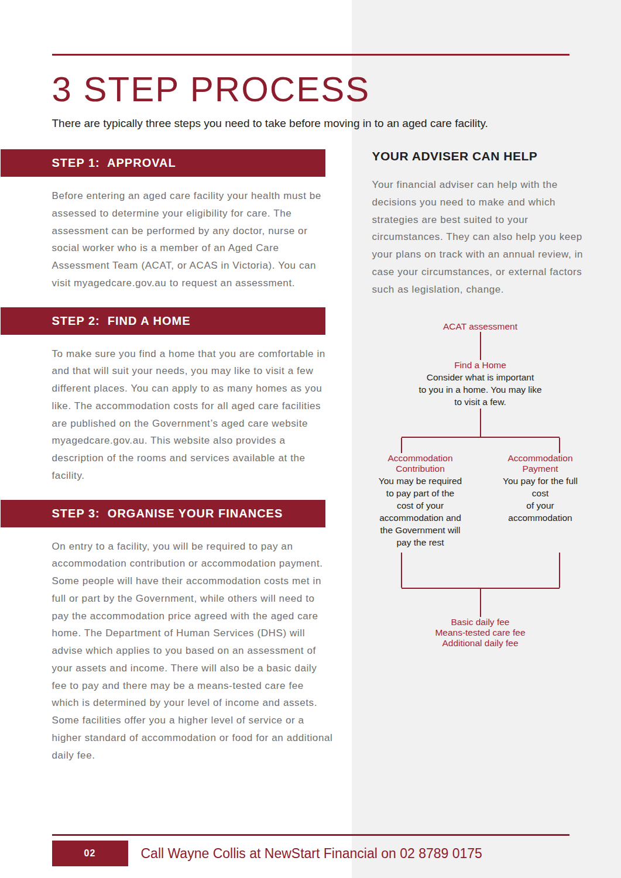3 Step Process
There are typically three steps you need to take before moving in to an aged care facility.
STEP 1: APPROVAL
Before entering an aged care facility your health must be assessed to determine your eligibility for care. The assessment can be performed by any doctor, nurse or social worker who is a member of an Aged Care Assessment Team (ACAT, or ACAS in Victoria). You can visit myagedcare.gov.au to request an assessment.
STEP 2: FIND A HOME
To make sure you find a home that you are comfortable in and that will suit your needs, you may like to visit a few different places. You can apply to as many homes as you like. The accommodation costs for all aged care facilities are published on the Government’s aged care website myagedcare.gov.au. This website also provides a description of the rooms and services available at the facility.
STEP 3: ORGANISE YOUR FINANCES
On entry to a facility, you will be required to pay an accommodation contribution or accommodation payment. Some people will have their accommodation costs met in full or part by the Government, while others will need to pay the accommodation price agreed with the aged care home. The Department of Human Services (DHS) will advise which applies to you based on an assessment of your assets and income. There will also be a basic daily fee to pay and there may be a means-tested care fee which is determined by your level of income and assets. Some facilities offer you a higher level of service or a higher standard of accommodation or food for an additional daily fee.
YOUR ADVISER CAN HELP
Your financial adviser can help with the decisions you need to make and which strategies are best suited to your circumstances. They can also help you keep your plans on track with an annual review, in case your circumstances, or external factors such as legislation, change.
ACAT assessment
Find a Home
Consider what is important
to you in a home. You may like
to visit a few.
Accommodation
Contribution
You may be required
to pay part of the
cost of your
accommodation and
the Government will
pay the rest
Accommodation
Payment
You pay for the full
cost
of your
accommodation
Basic daily fee
Means-tested care fee
Additional daily fee
02
Call Wayne Collis at NewStart Financial on 02 8789 0175